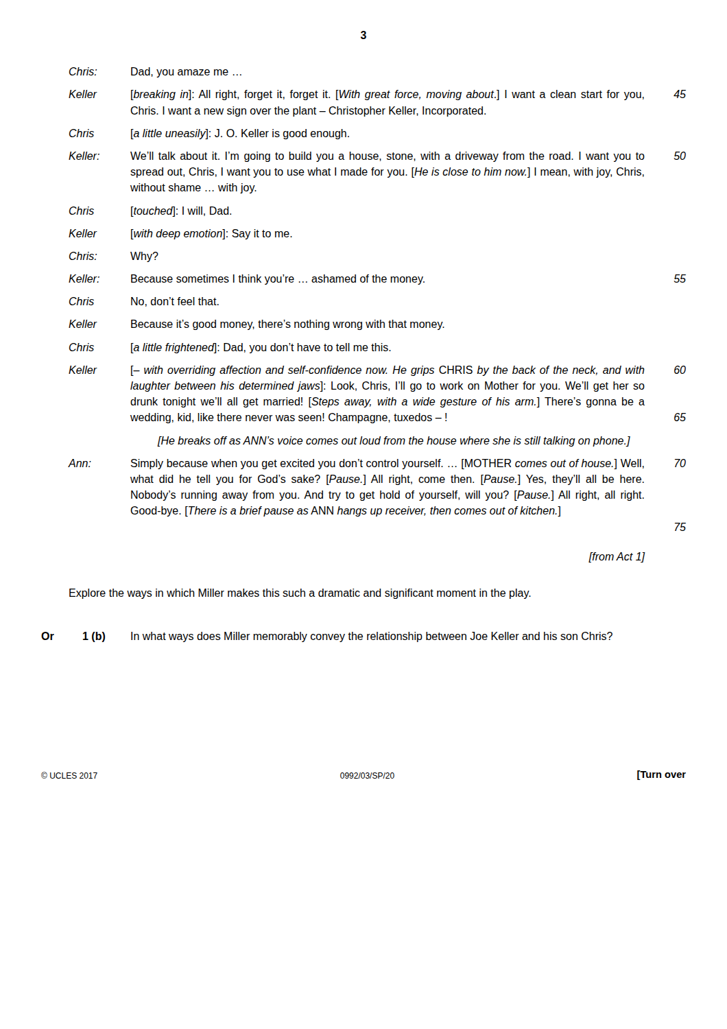3
Chris:
Dad, you amaze me …
Keller
[breaking in]: All right, forget it, forget it. [With great force, moving about.] I want a clean start for you, Chris. I want a new sign over the plant – Christopher Keller, Incorporated.
45
Chris
[a little uneasily]: J. O. Keller is good enough.
Keller:
We’ll talk about it. I’m going to build you a house, stone, with a driveway from the road. I want you to spread out, Chris, I want you to use what I made for you. [He is close to him now.] I mean, with joy, Chris, without shame … with joy.
50
Chris
[touched]: I will, Dad.
Keller
[with deep emotion]: Say it to me.
Chris:
Why?
Keller:
Because sometimes I think you’re … ashamed of the money.
55
Chris
No, don’t feel that.
Keller
Because it’s good money, there’s nothing wrong with that money.
Chris
[a little frightened]: Dad, you don’t have to tell me this.
Keller
[– with overriding affection and self-confidence now. He grips CHRIS by the back of the neck, and with laughter between his determined jaws]: Look, Chris, I’ll go to work on Mother for you. We’ll get her so drunk tonight we’ll all get married! [Steps away, with a wide gesture of his arm.] There’s gonna be a wedding, kid, like there never was seen! Champagne, tuxedos – !
60
65
[He breaks off as ANN’s voice comes out loud from the house where she is still talking on phone.]
Ann:
Simply because when you get excited you don’t control yourself. … [MOTHER comes out of house.] Well, what did he tell you for God’s sake? [Pause.] All right, come then. [Pause.] Yes, they’ll all be here. Nobody’s running away from you. And try to get hold of yourself, will you? [Pause.] All right, all right. Good-bye. [There is a brief pause as ANN hangs up receiver, then comes out of kitchen.]
70
75
[from Act 1]
Explore the ways in which Miller makes this such a dramatic and significant moment in the play.
Or
1 (b)
In what ways does Miller memorably convey the relationship between Joe Keller and his son Chris?
© UCLES 2017
0992/03/SP/20
[Turn over